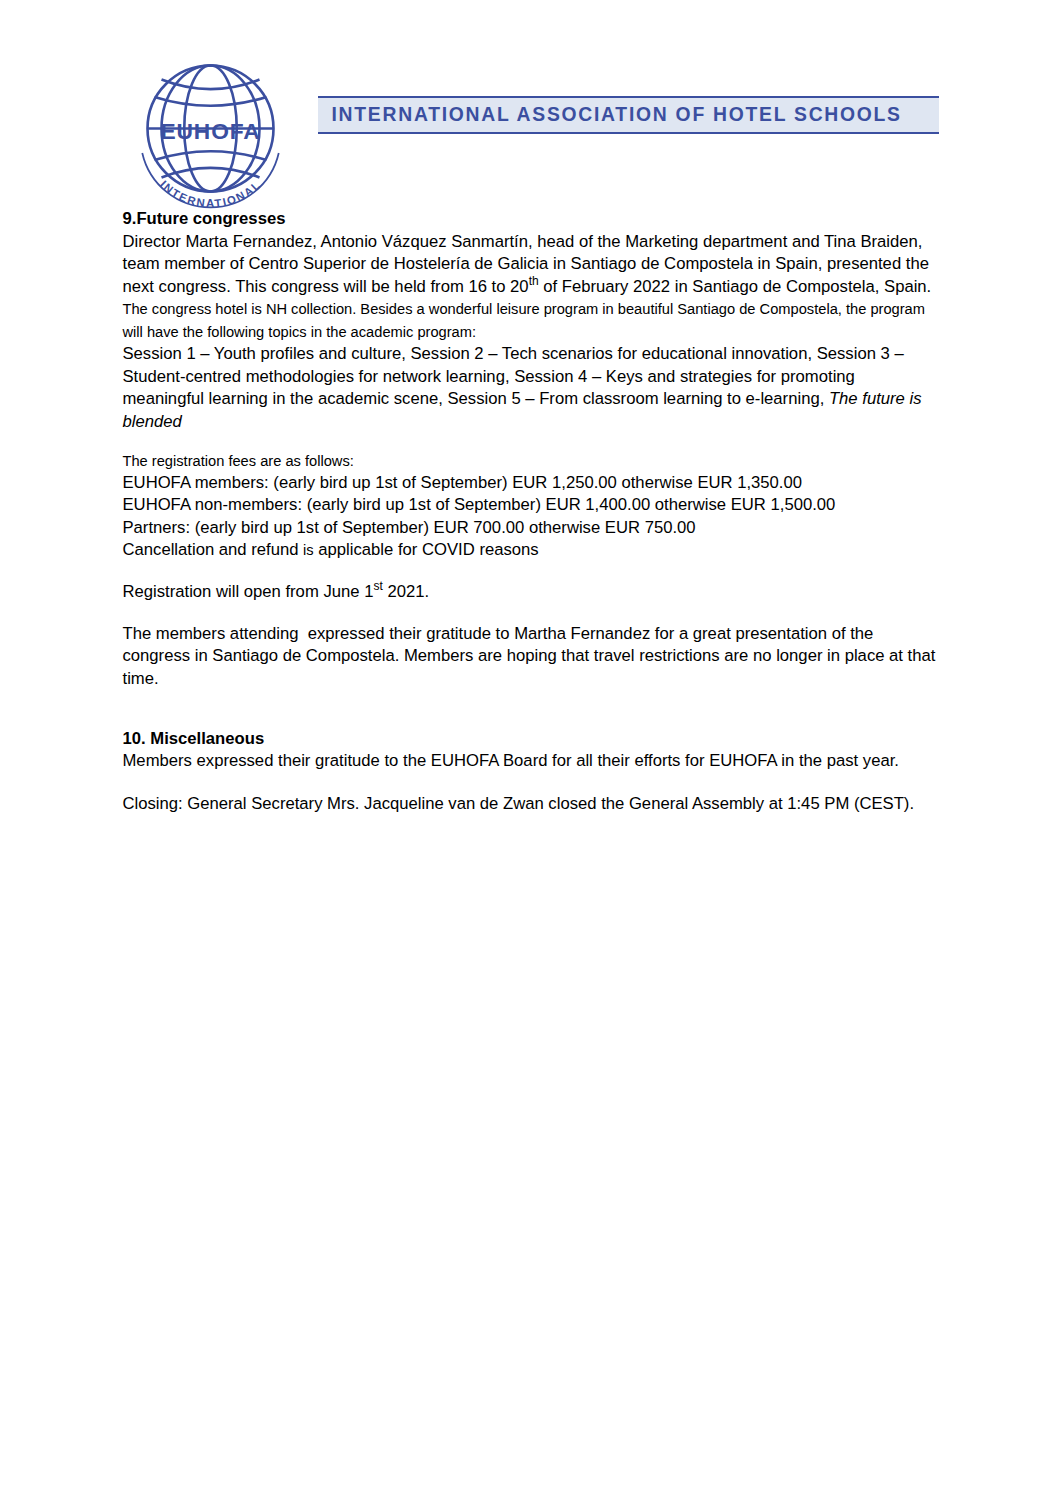EUHOFA INTERNATIONAL
International Association of Hotel Schools
9.Future congresses
Director Marta Fernandez, Antonio Vázquez Sanmartín, head of the Marketing department and Tina Braiden, team member of Centro Superior de Hostelería de Galicia in Santiago de Compostela in Spain, presented the next congress. This congress will be held from 16 to 20th of February 2022 in Santiago de Compostela, Spain. The congress hotel is NH collection. Besides a wonderful leisure program in beautiful Santiago de Compostela, the program will have the following topics in the academic program:
Session 1 – Youth profiles and culture, Session 2 – Tech scenarios for educational innovation, Session 3 – Student-centred methodologies for network learning, Session 4 – Keys and strategies for promoting meaningful learning in the academic scene, Session 5 – From classroom learning to e-learning, The future is blended
The registration fees are as follows:
EUHOFA members: (early bird up 1st of September) EUR 1,250.00 otherwise EUR 1,350.00
EUHOFA non-members: (early bird up 1st of September) EUR 1,400.00 otherwise EUR 1,500.00
Partners: (early bird up 1st of September) EUR 700.00 otherwise EUR 750.00
Cancellation and refund is applicable for COVID reasons
Registration will open from June 1st 2021.
The members attending expressed their gratitude to Martha Fernandez for a great presentation of the congress in Santiago de Compostela. Members are hoping that travel restrictions are no longer in place at that time.
10. Miscellaneous
Members expressed their gratitude to the EUHOFA Board for all their efforts for EUHOFA in the past year.
Closing: General Secretary Mrs. Jacqueline van de Zwan closed the General Assembly at 1:45 PM (CEST).